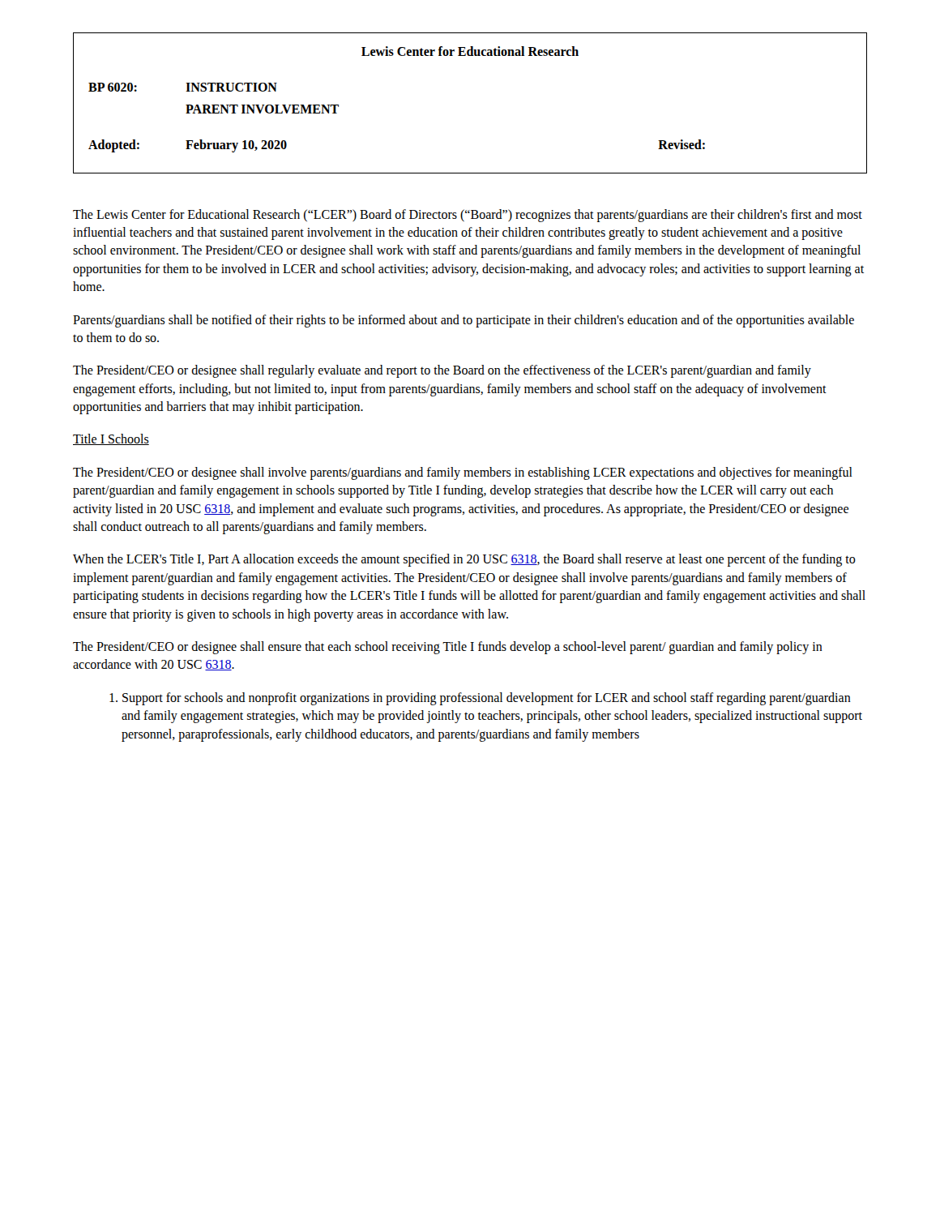Lewis Center for Educational Research
BP 6020: INSTRUCTION
PARENT INVOLVEMENT
Adopted: February 10, 2020 Revised:
The Lewis Center for Educational Research (“LCER”) Board of Directors (“Board”) recognizes that parents/guardians are their children's first and most influential teachers and that sustained parent involvement in the education of their children contributes greatly to student achievement and a positive school environment. The President/CEO or designee shall work with staff and parents/guardians and family members in the development of meaningful opportunities for them to be involved in LCER and school activities; advisory, decision-making, and advocacy roles; and activities to support learning at home.
Parents/guardians shall be notified of their rights to be informed about and to participate in their children's education and of the opportunities available to them to do so.
The President/CEO or designee shall regularly evaluate and report to the Board on the effectiveness of the LCER's parent/guardian and family engagement efforts, including, but not limited to, input from parents/guardians, family members and school staff on the adequacy of involvement opportunities and barriers that may inhibit participation.
Title I Schools
The President/CEO or designee shall involve parents/guardians and family members in establishing LCER expectations and objectives for meaningful parent/guardian and family engagement in schools supported by Title I funding, develop strategies that describe how the LCER will carry out each activity listed in 20 USC 6318, and implement and evaluate such programs, activities, and procedures. As appropriate, the President/CEO or designee shall conduct outreach to all parents/guardians and family members.
When the LCER's Title I, Part A allocation exceeds the amount specified in 20 USC 6318, the Board shall reserve at least one percent of the funding to implement parent/guardian and family engagement activities. The President/CEO or designee shall involve parents/guardians and family members of participating students in decisions regarding how the LCER's Title I funds will be allotted for parent/guardian and family engagement activities and shall ensure that priority is given to schools in high poverty areas in accordance with law.
The President/CEO or designee shall ensure that each school receiving Title I funds develop a school-level parent/ guardian and family policy in accordance with 20 USC 6318.
Support for schools and nonprofit organizations in providing professional development for LCER and school staff regarding parent/guardian and family engagement strategies, which may be provided jointly to teachers, principals, other school leaders, specialized instructional support personnel, paraprofessionals, early childhood educators, and parents/guardians and family members